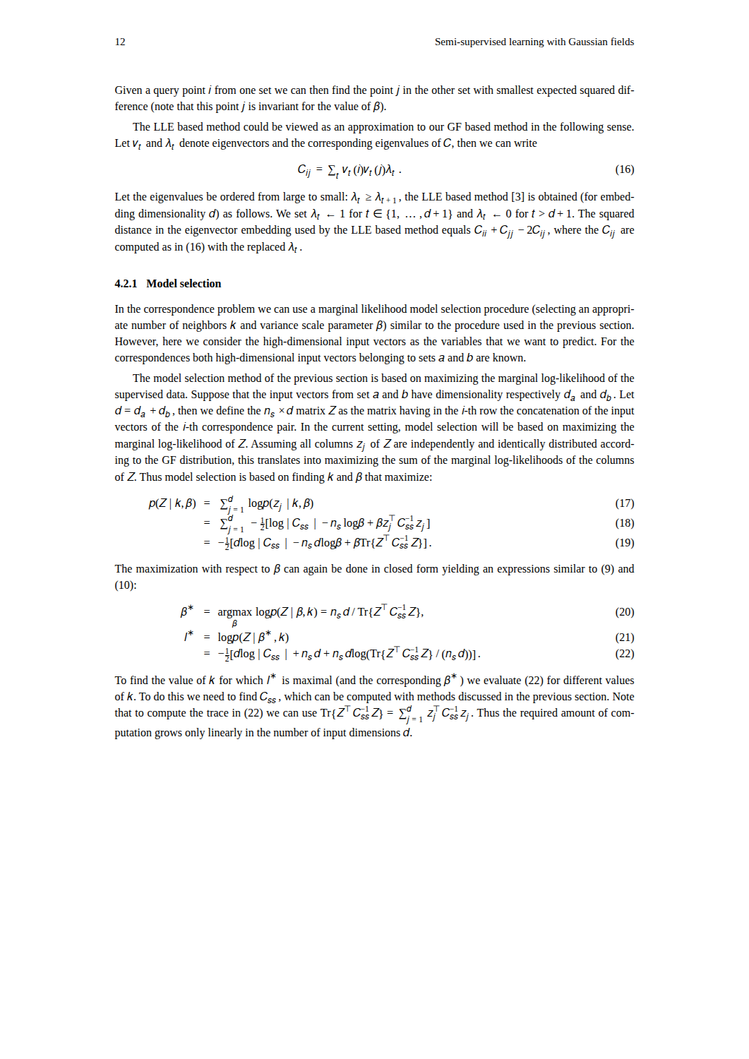12 Semi-supervised learning with Gaussian fields
Given a query point i from one set we can then find the point j in the other set with smallest expected squared difference (note that this point j is invariant for the value of β).
The LLE based method could be viewed as an approximation to our GF based method in the following sense. Let vt and λt denote eigenvectors and the corresponding eigenvalues of C, then we can write
Cij = ∑t vt (i) vt (j) λt . (16)
Let the eigenvalues be ordered from large to small: λt≥λt+1, the LLE based method [3] is obtained (for embedding dimensionality d) as follows. We set λt←1 for t∈{1,…,d+1} and λt←0 for t>d+1. The squared distance in the eigenvector embedding used by the LLE based method equals Cii+Cjj−2Cij, where the Cij are computed as in (16) with the replaced λt.
4.2.1 Model selection
In the correspondence problem we can use a marginal likelihood model selection procedure (selecting an appropriate number of neighbors k and variance scale parameter β) similar to the procedure used in the previous section. However, here we consider the high-dimensional input vectors as the variables that we want to predict. For the correspondences both high-dimensional input vectors belonging to sets a and b are known.
The model selection method of the previous section is based on maximizing the marginal log-likelihood of the supervised data. Suppose that the input vectors from set a and b have dimensionality respectively da and db. Let d=da+db, then we define the ns×d matrix Z as the matrix having in the i-th row the concatenation of the input vectors of the i-th correspondence pair. In the current setting, model selection will be based on maximizing the marginal log-likelihood of Z. Assuming all columns zj of Z are independently and identically distributed according to the GF distribution, this translates into maximizing the sum of the marginal log-likelihoods of the columns of Z. Thus model selection is based on finding k and β that maximize:
p(Z|k,β) = ∑j=1d log⁡p(zj|k,β) (17)
= ∑j=1d −12 [ log⁡|Css| −nslog⁡β +βzj⊤ Css−1 zj ] (18)
= −12 [ dlog⁡|Css| −nsdlog⁡β +βTr{ Z⊤ Css−1 Z} ] . (19)
The maximization with respect to β can again be done in closed form yielding an expressions similar to (9) and (10):
β∗ = arg⁡maxβ log⁡p(Z|β,k) = nsd/ Tr{ Z⊤ Css−1 Z}, (20)
l∗ = log⁡p(Z|β∗,k) (21)
= −12 [ dlog⁡|Css| +nsd +nsdlog ( Tr{ Z⊤ Css−1 Z} /(nsd) ) ] . (22)
To find the value of k for which l∗ is maximal (and the corresponding β∗) we evaluate (22) for different values of k. To do this we need to find Css, which can be computed with methods discussed in the previous section. Note that to compute the trace in (22) we can use Tr{Z⊤Css−1Z}=∑j=1dzj⊤Css−1zj. Thus the required amount of computation grows only linearly in the number of input dimensions d.